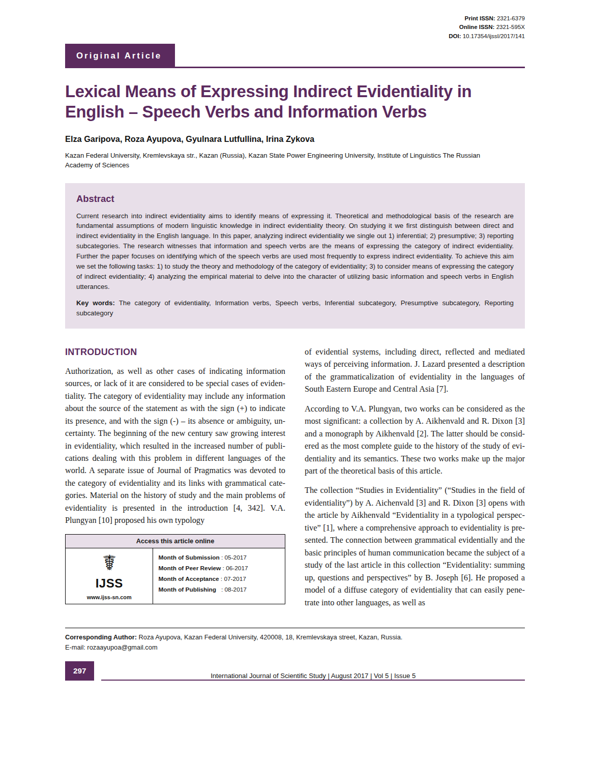Print ISSN: 2321-6379
Online ISSN: 2321-595X
DOI: 10.17354/ijssI/2017/141
Original Article
Lexical Means of Expressing Indirect Evidentiality in English – Speech Verbs and Information Verbs
Elza Garipova, Roza Ayupova, Gyulnara Lutfullina, Irina Zykova
Kazan Federal University, Kremlevskaya str., Kazan (Russia), Kazan State Power Engineering University, Institute of Linguistics The Russian Academy of Sciences
Abstract
Current research into indirect evidentiality aims to identify means of expressing it. Theoretical and methodological basis of the research are fundamental assumptions of modern linguistic knowledge in indirect evidentiality theory. On studying it we first distinguish between direct and indirect evidentiality in the English language. In this paper, analyzing indirect evidentiality we single out 1) inferential; 2) presumptive; 3) reporting subcategories. The research witnesses that information and speech verbs are the means of expressing the category of indirect evidentiality. Further the paper focuses on identifying which of the speech verbs are used most frequently to express indirect evidentiality. To achieve this aim we set the following tasks: 1) to study the theory and methodology of the category of evidentiality; 3) to consider means of expressing the category of indirect evidentiality; 4) analyzing the empirical material to delve into the character of utilizing basic information and speech verbs in English utterances.
Key words: The category of evidentiality, Information verbs, Speech verbs, Inferential subcategory, Presumptive subcategory, Reporting subcategory
INTRODUCTION
Authorization, as well as other cases of indicating information sources, or lack of it are considered to be special cases of evidentiality. The category of evidentiality may include any information about the source of the statement as with the sign (+) to indicate its presence, and with the sign (-) – its absence or ambiguity, uncertainty. The beginning of the new century saw growing interest in evidentiality, which resulted in the increased number of publications dealing with this problem in different languages of the world. A separate issue of Journal of Pragmatics was devoted to the category of evidentiality and its links with grammatical categories. Material on the history of study and the main problems of evidentiality is presented in the introduction [4, 342]. V.A. Plungyan [10] proposed his own typology
Access this article online
☤
IJSS
www.ijss-sn.com
Month of Submission : 05-2017
Month of Peer Review : 06-2017
Month of Acceptance : 07-2017
Month of Publishing : 08-2017
of evidential systems, including direct, reflected and mediated ways of perceiving information. J. Lazard presented a description of the grammaticalization of evidentiality in the languages of South Eastern Europe and Central Asia [7].
According to V.A. Plungyan, two works can be considered as the most significant: a collection by A. Aikhenvald and R. Dixon [3] and a monograph by Aikhenvald [2]. The latter should be considered as the most complete guide to the history of the study of evidentiality and its semantics. These two works make up the major part of the theoretical basis of this article.
The collection “Studies in Evidentiality” (“Studies in the field of evidentiality”) by A. Aichenvald [3] and R. Dixon [3] opens with the article by Aikhenvald “Evidentiality in a typological perspective” [1], where a comprehensive approach to evidentiality is presented. The connection between grammatical evidentially and the basic principles of human communication became the subject of a study of the last article in this collection “Evidentiality: summing up, questions and perspectives” by B. Joseph [6]. He proposed a model of a diffuse category of evidentiality that can easily penetrate into other languages, as well as
Corresponding Author: Roza Ayupova, Kazan Federal University, 420008, 18, Kremlevskaya street, Kazan, Russia.
E-mail: rozaayupoa@gmail.com
297
International Journal of Scientific Study | August 2017 | Vol 5 | Issue 5